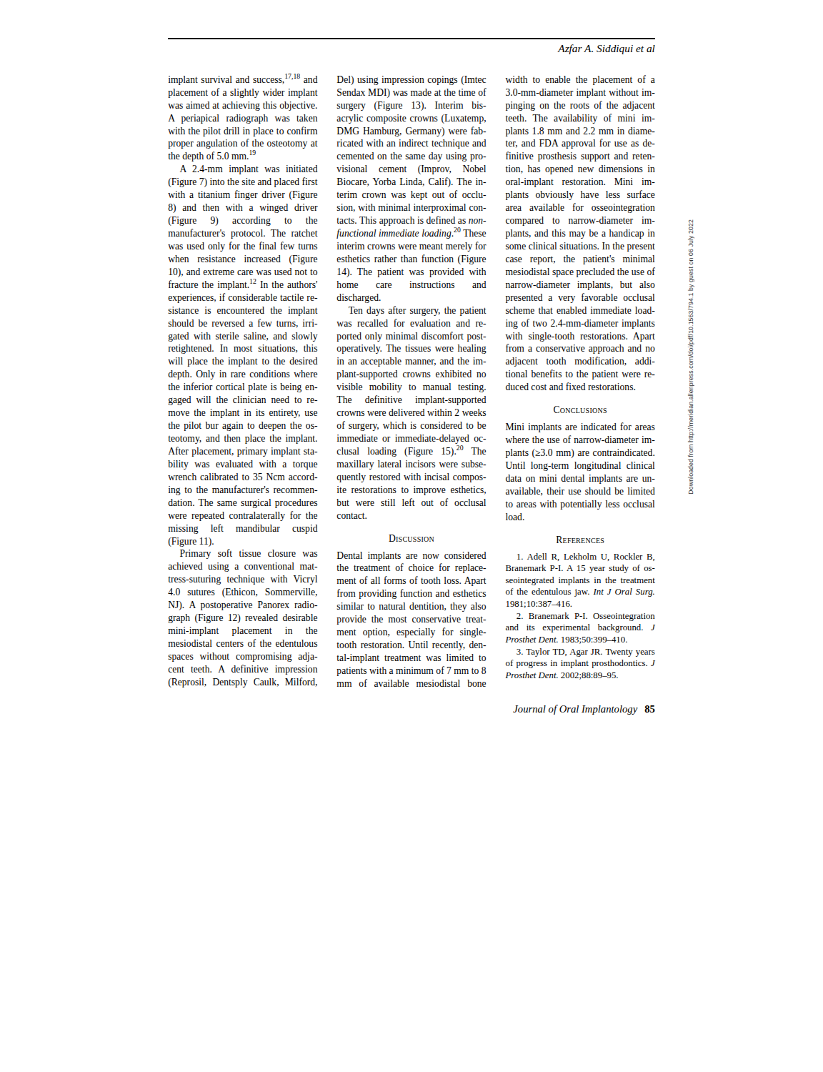Azfar A. Siddiqui et al
Downloaded from http://meridian.allenpress.com/doi/pdf/10.1563/794.1 by guest on 06 July 2022
implant survival and success,17,18 and placement of a slightly wider implant was aimed at achieving this objective. A periapical radiograph was taken with the pilot drill in place to confirm proper angulation of the osteotomy at the depth of 5.0 mm.19
A 2.4-mm implant was initiated (Figure 7) into the site and placed first with a titanium finger driver (Figure 8) and then with a winged driver (Figure 9) according to the manufacturer's protocol. The ratchet was used only for the final few turns when resistance increased (Figure 10), and extreme care was used not to fracture the implant.12 In the authors' experiences, if considerable tactile resistance is encountered the implant should be reversed a few turns, irrigated with sterile saline, and slowly retightened. In most situations, this will place the implant to the desired depth. Only in rare conditions where the inferior cortical plate is being engaged will the clinician need to remove the implant in its entirety, use the pilot bur again to deepen the osteotomy, and then place the implant. After placement, primary implant stability was evaluated with a torque wrench calibrated to 35 Ncm according to the manufacturer's recommendation. The same surgical procedures were repeated contralaterally for the missing left mandibular cuspid (Figure 11).
Primary soft tissue closure was achieved using a conventional mattress-suturing technique with Vicryl 4.0 sutures (Ethicon, Sommerville, NJ). A postoperative Panorex radiograph (Figure 12) revealed desirable mini-implant placement in the mesiodistal centers of the edentulous spaces without compromising adjacent teeth. A definitive impression (Reprosil, Dentsply Caulk, Milford, Del) using impression copings (Imtec Sendax MDI) was made at the time of surgery (Figure 13). Interim bis-acrylic composite crowns (Luxatemp, DMG Hamburg, Germany) were fabricated with an indirect technique and cemented on the same day using provisional cement (Improv, Nobel Biocare, Yorba Linda, Calif). The interim crown was kept out of occlusion, with minimal interproximal contacts. This approach is defined as nonfunctional immediate loading.20 These interim crowns were meant merely for esthetics rather than function (Figure 14). The patient was provided with home care instructions and discharged.
Ten days after surgery, the patient was recalled for evaluation and reported only minimal discomfort postoperatively. The tissues were healing in an acceptable manner, and the implant-supported crowns exhibited no visible mobility to manual testing. The definitive implant-supported crowns were delivered within 2 weeks of surgery, which is considered to be immediate or immediate-delayed occlusal loading (Figure 15).20 The maxillary lateral incisors were subsequently restored with incisal composite restorations to improve esthetics, but were still left out of occlusal contact.
Discussion
Dental implants are now considered the treatment of choice for replacement of all forms of tooth loss. Apart from providing function and esthetics similar to natural dentition, they also provide the most conservative treatment option, especially for single-tooth restoration. Until recently, dental-implant treatment was limited to patients with a minimum of 7 mm to 8 mm of available mesiodistal bone width to enable the placement of a 3.0-mm-diameter implant without impinging on the roots of the adjacent teeth. The availability of mini implants 1.8 mm and 2.2 mm in diameter, and FDA approval for use as definitive prosthesis support and retention, has opened new dimensions in oral-implant restoration. Mini implants obviously have less surface area available for osseointegration compared to narrow-diameter implants, and this may be a handicap in some clinical situations. In the present case report, the patient's minimal mesiodistal space precluded the use of narrow-diameter implants, but also presented a very favorable occlusal scheme that enabled immediate loading of two 2.4-mm-diameter implants with single-tooth restorations. Apart from a conservative approach and no adjacent tooth modification, additional benefits to the patient were reduced cost and fixed restorations.
Conclusions
Mini implants are indicated for areas where the use of narrow-diameter implants (≥3.0 mm) are contraindicated. Until long-term longitudinal clinical data on mini dental implants are unavailable, their use should be limited to areas with potentially less occlusal load.
References
1. Adell R, Lekholm U, Rockler B, Branemark P-I. A 15 year study of osseointegrated implants in the treatment of the edentulous jaw. Int J Oral Surg. 1981;10:387–416.
2. Branemark P-I. Osseointegration and its experimental background. J Prosthet Dent. 1983;50:399–410.
3. Taylor TD, Agar JR. Twenty years of progress in implant prosthodontics. J Prosthet Dent. 2002;88:89–95.
Journal of Oral Implantology 85